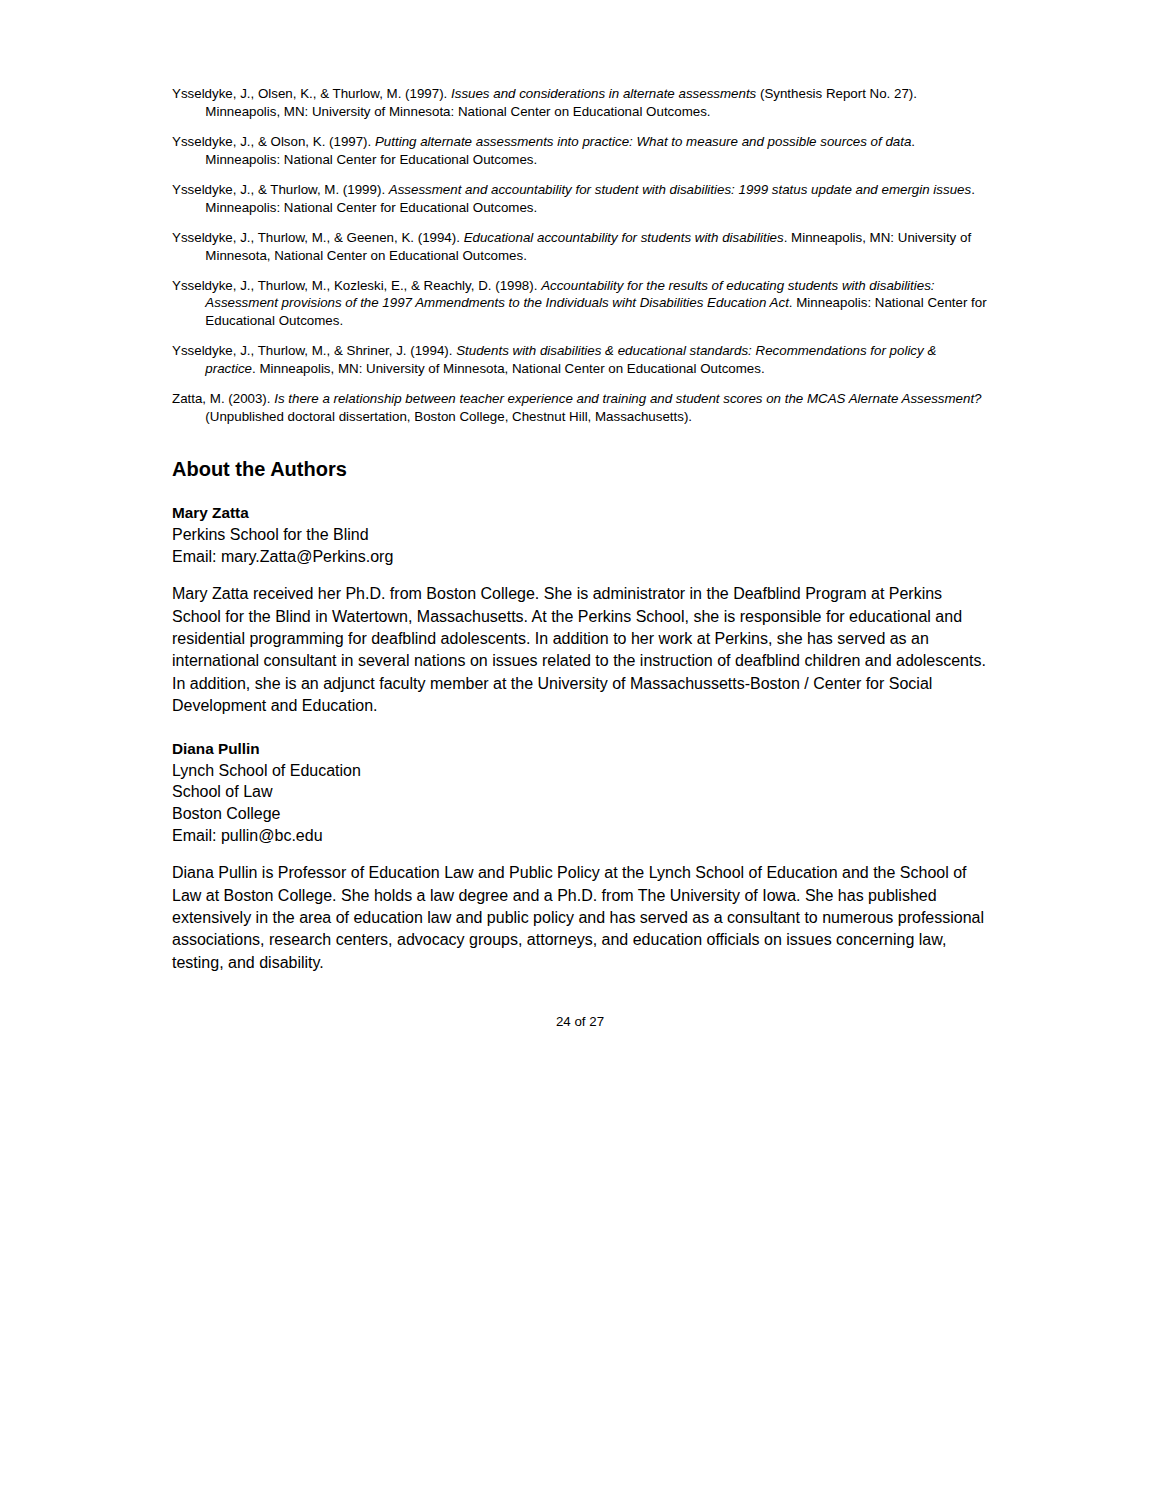Ysseldyke, J., Olsen, K., & Thurlow, M. (1997). Issues and considerations in alternate assessments (Synthesis Report No. 27). Minneapolis, MN: University of Minnesota: National Center on Educational Outcomes.
Ysseldyke, J., & Olson, K. (1997). Putting alternate assessments into practice: What to measure and possible sources of data. Minneapolis: National Center for Educational Outcomes.
Ysseldyke, J., & Thurlow, M. (1999). Assessment and accountability for student with disabilities: 1999 status update and emergin issues. Minneapolis: National Center for Educational Outcomes.
Ysseldyke, J., Thurlow, M., & Geenen, K. (1994). Educational accountability for students with disabilities. Minneapolis, MN: University of Minnesota, National Center on Educational Outcomes.
Ysseldyke, J., Thurlow, M., Kozleski, E., & Reachly, D. (1998). Accountability for the results of educating students with disabilities: Assessment provisions of the 1997 Ammendments to the Individuals wiht Disabilities Education Act. Minneapolis: National Center for Educational Outcomes.
Ysseldyke, J., Thurlow, M., & Shriner, J. (1994). Students with disabilities & educational standards: Recommendations for policy & practice. Minneapolis, MN: University of Minnesota, National Center on Educational Outcomes.
Zatta, M. (2003). Is there a relationship between teacher experience and training and student scores on the MCAS Alernate Assessment? (Unpublished doctoral dissertation, Boston College, Chestnut Hill, Massachusetts).
About the Authors
Mary Zatta
Perkins School for the Blind
Email: mary.Zatta@Perkins.org
Mary Zatta received her Ph.D. from Boston College. She is administrator in the Deafblind Program at Perkins School for the Blind in Watertown, Massachusetts. At the Perkins School, she is responsible for educational and residential programming for deafblind adolescents. In addition to her work at Perkins, she has served as an international consultant in several nations on issues related to the instruction of deafblind children and adolescents. In addition, she is an adjunct faculty member at the University of Massachussetts-Boston / Center for Social Development and Education.
Diana Pullin
Lynch School of Education
School of Law
Boston College
Email: pullin@bc.edu
Diana Pullin is Professor of Education Law and Public Policy at the Lynch School of Education and the School of Law at Boston College. She holds a law degree and a Ph.D. from The University of Iowa. She has published extensively in the area of education law and public policy and has served as a consultant to numerous professional associations, research centers, advocacy groups, attorneys, and education officials on issues concerning law, testing, and disability.
24 of 27